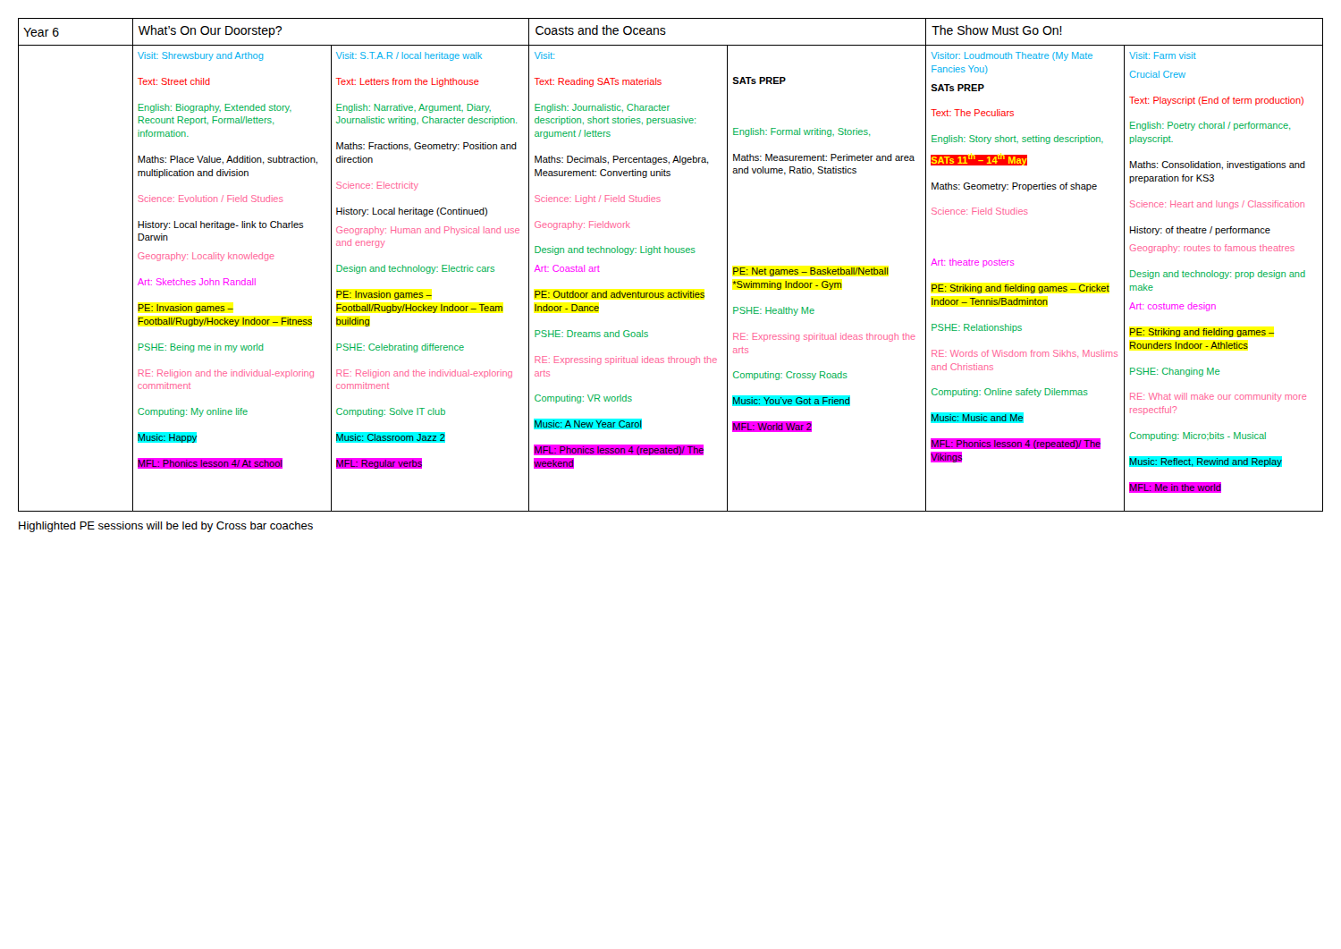| Year 6 | What’s On Our Doorstep? | Coasts and the Oceans | The Show Must Go On! |
| | Visit: Shrewsbury and Arthog Text: Street child English: Biography, Extended story, Recount Report, Formal/letters, information. Maths: Place Value, Addition, subtraction, multiplication and division Science: Evolution / Field Studies History: Local heritage- link to Charles Darwin Geography: Locality knowledge Art: Sketches John Randall PE: Invasion games – Football/Rugby/Hockey Indoor – Fitness PSHE: Being me in my world RE: Religion and the individual-exploring commitment Computing: My online life Music: Happy MFL: Phonics lesson 4/ At school | Visit: S.T.A.R / local heritage walk Text: Letters from the Lighthouse English: Narrative, Argument, Diary, Journalistic writing, Character description. Maths: Fractions, Geometry: Position and direction Science: Electricity History: Local heritage (Continued) Geography: Human and Physical land use and energy Design and technology: Electric cars PE: Invasion games – Football/Rugby/Hockey Indoor – Team building PSHE: Celebrating difference RE: Religion and the individual-exploring commitment Computing: Solve IT club Music: Classroom Jazz 2 MFL: Regular verbs | Visit: Text: Reading SATs materials English: Journalistic, Character description, short stories, persuasive: argument / letters Maths: Decimals, Percentages, Algebra, Measurement: Converting units Science: Light / Field Studies Geography: Fieldwork Design and technology: Light houses Art: Coastal art PE: Outdoor and adventurous activities Indoor - Dance PSHE: Dreams and Goals RE: Expressing spiritual ideas through the arts Computing: VR worlds Music: A New Year Carol MFL: Phonics lesson 4 (repeated)/ The weekend | SATs PREP English: Formal writing, Stories, Maths: Measurement: Perimeter and area and volume, Ratio, Statistics PE: Net games – Basketball/Netball *Swimming Indoor - Gym PSHE: Healthy Me RE: Expressing spiritual ideas through the arts Computing: Crossy Roads Music: You’ve Got a Friend MFL: World War 2 | Visitor: Loudmouth Theatre (My Mate Fancies You) SATs PREP Text: The Peculiars English: Story short, setting description, SATs 11 th – 14 th May Maths: Geometry: Properties of shape Science: Field Studies Art: theatre posters PE: Striking and fielding games – Cricket Indoor – Tennis/Badminton PSHE: Relationships RE: Words of Wisdom from Sikhs, Muslims and Christians Computing: Online safety Dilemmas Music: Music and Me MFL: Phonics lesson 4 (repeated)/ The Vikings | Visit: Farm visit Crucial Crew Text: Playscript (End of term production) English: Poetry choral / performance, playscript. Maths: Consolidation, investigations and preparation for KS3 Science: Heart and lungs / Classification History: of theatre / performance Geography: routes to famous theatres Design and technology: prop design and make Art: costume design PE: Striking and fielding games – Rounders Indoor - Athletics PSHE: Changing Me RE: What will make our community more respectful? Computing: Micro;bits - Musical Music: Reflect, Rewind and Replay MFL: Me in the world |
Highlighted PE sessions will be led by Cross bar coaches